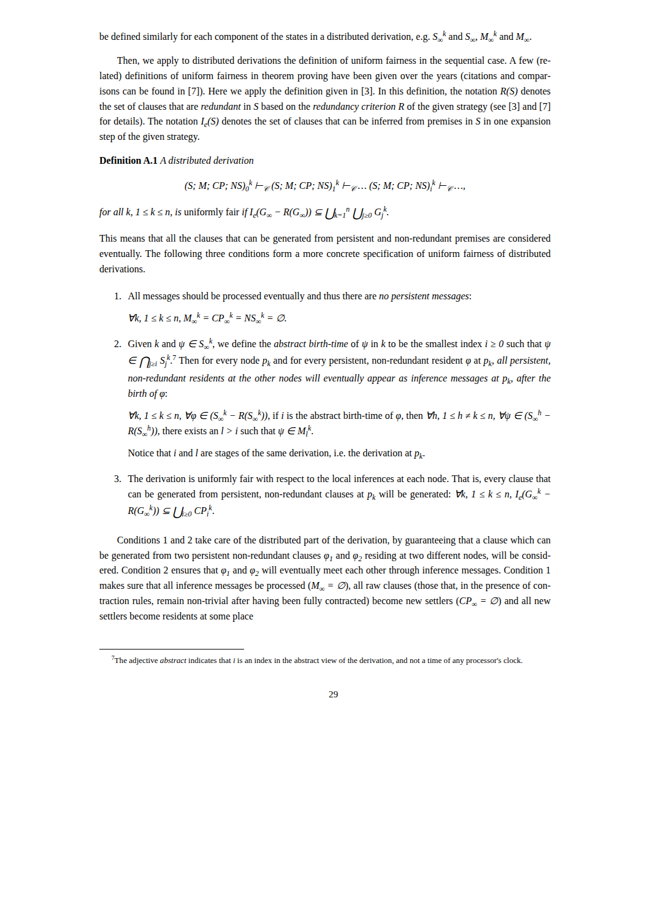be defined similarly for each component of the states in a distributed derivation, e.g. S∞k and S∞, M∞k and M∞.
Then, we apply to distributed derivations the definition of uniform fairness in the sequential case. A few (related) definitions of uniform fairness in theorem proving have been given over the years (citations and comparisons can be found in [7]). Here we apply the definition given in [3]. In this definition, the notation R(S) denotes the set of clauses that are redundant in S based on the redundancy criterion R of the given strategy (see [3] and [7] for details). The notation Ie(S) denotes the set of clauses that can be inferred from premises in S in one expansion step of the given strategy.
Definition A.1 A distributed derivation
(S; M; CP; NS)0k ⊢𝒞 (S; M; CP; NS)1k ⊢𝒞 … (S; M; CP; NS)ik ⊢𝒞 …,
for all k, 1 ≤ k ≤ n, is uniformly fair if Ie(G∞ − R(G∞)) ⊆ ⋃k=1n ⋃j≥0 Gjk.
This means that all the clauses that can be generated from persistent and non-redundant premises are considered eventually. The following three conditions form a more concrete specification of uniform fairness of distributed derivations.
All messages should be processed eventually and thus there are no persistent messages:
∀k, 1 ≤ k ≤ n, M∞k = CP∞k = NS∞k = ∅.
Given k and ψ ∈ S∞k, we define the abstract birth-time of ψ in k to be the smallest index i ≥ 0 such that ψ ∈ ⋂j≥i Sjk.7 Then for every node pk and for every persistent, non-redundant resident φ at pk, all persistent, non-redundant residents at the other nodes will eventually appear as inference messages at pk, after the birth of φ:
∀k, 1 ≤ k ≤ n, ∀φ ∈ (S∞k − R(S∞k)), if i is the abstract birth-time of φ, then ∀h, 1 ≤ h ≠ k ≤ n, ∀ψ ∈ (S∞h − R(S∞h)), there exists an l > i such that ψ ∈ Mlk.
Notice that i and l are stages of the same derivation, i.e. the derivation at pk.
The derivation is uniformly fair with respect to the local inferences at each node. That is, every clause that can be generated from persistent, non-redundant clauses at pk will be generated: ∀k, 1 ≤ k ≤ n, Ie(G∞k − R(G∞k)) ⊆ ⋃i≥0 CPik.
Conditions 1 and 2 take care of the distributed part of the derivation, by guaranteeing that a clause which can be generated from two persistent non-redundant clauses φ1 and φ2 residing at two different nodes, will be considered. Condition 2 ensures that φ1 and φ2 will eventually meet each other through inference messages. Condition 1 makes sure that all inference messages be processed (M∞ = ∅), all raw clauses (those that, in the presence of contraction rules, remain non-trivial after having been fully contracted) become new settlers (CP∞ = ∅) and all new settlers become residents at some place
7The adjective abstract indicates that i is an index in the abstract view of the derivation, and not a time of any processor's clock.
29